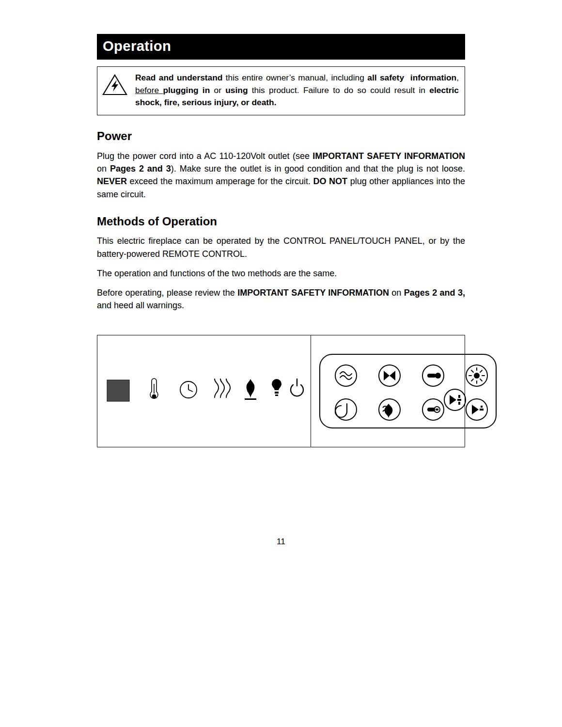Operation
Read and understand this entire owner’s manual, including all safety information, before plugging in or using this product. Failure to do so could result in electric shock, fire, serious injury, or death.
Power
Plug the power cord into a AC 110-120Volt outlet (see IMPORTANT SAFETY INFORMATION on Pages 2 and 3). Make sure the outlet is in good condition and that the plug is not loose. NEVER exceed the maximum amperage for the circuit. DO NOT plug other appliances into the same circuit.
Methods of Operation
This electric fireplace can be operated by the CONTROL PANEL/TOUCH PANEL, or by the battery-powered REMOTE CONTROL.
The operation and functions of the two methods are the same.
Before operating, please review the IMPORTANT SAFETY INFORMATION on Pages 2 and 3, and heed all warnings.
11